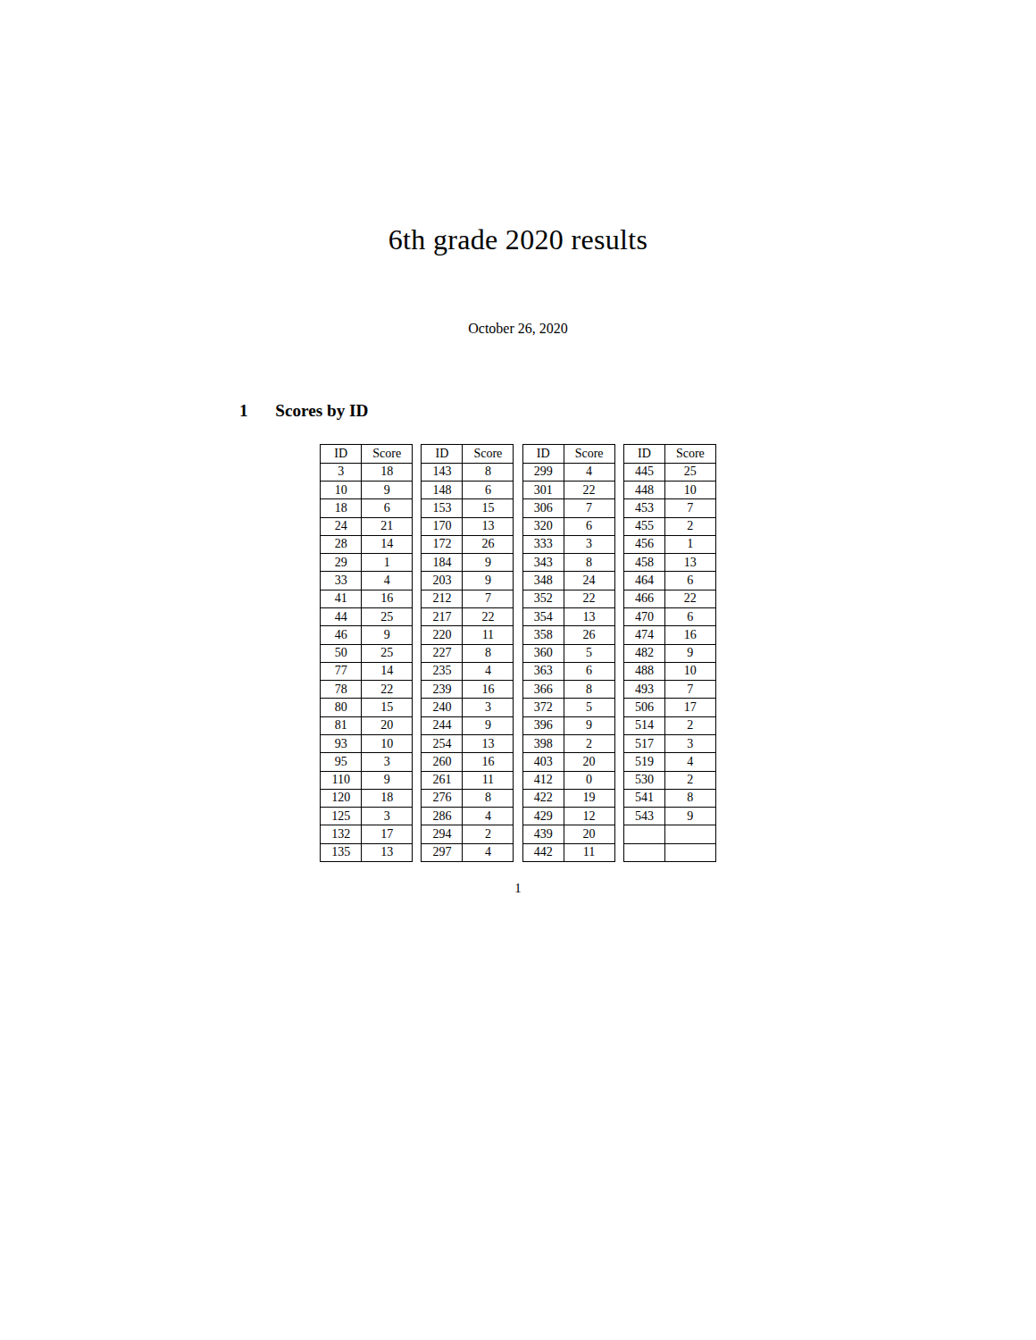6th grade 2020 results
October 26, 2020
1 Scores by ID
| ID | Score | | ID | Score | | ID | Score | | ID | Score |
| --- | --- | --- | --- | --- | --- | --- | --- | --- | --- | --- |
| 3 | 18 | | 143 | 8 | | 299 | 4 | | 445 | 25 |
| 10 | 9 | | 148 | 6 | | 301 | 22 | | 448 | 10 |
| 18 | 6 | | 153 | 15 | | 306 | 7 | | 453 | 7 |
| 24 | 21 | | 170 | 13 | | 320 | 6 | | 455 | 2 |
| 28 | 14 | | 172 | 26 | | 333 | 3 | | 456 | 1 |
| 29 | 1 | | 184 | 9 | | 343 | 8 | | 458 | 13 |
| 33 | 4 | | 203 | 9 | | 348 | 24 | | 464 | 6 |
| 41 | 16 | | 212 | 7 | | 352 | 22 | | 466 | 22 |
| 44 | 25 | | 217 | 22 | | 354 | 13 | | 470 | 6 |
| 46 | 9 | | 220 | 11 | | 358 | 26 | | 474 | 16 |
| 50 | 25 | | 227 | 8 | | 360 | 5 | | 482 | 9 |
| 77 | 14 | | 235 | 4 | | 363 | 6 | | 488 | 10 |
| 78 | 22 | | 239 | 16 | | 366 | 8 | | 493 | 7 |
| 80 | 15 | | 240 | 3 | | 372 | 5 | | 506 | 17 |
| 81 | 20 | | 244 | 9 | | 396 | 9 | | 514 | 2 |
| 93 | 10 | | 254 | 13 | | 398 | 2 | | 517 | 3 |
| 95 | 3 | | 260 | 16 | | 403 | 20 | | 519 | 4 |
| 110 | 9 | | 261 | 11 | | 412 | 0 | | 530 | 2 |
| 120 | 18 | | 276 | 8 | | 422 | 19 | | 541 | 8 |
| 125 | 3 | | 286 | 4 | | 429 | 12 | | 543 | 9 |
| 132 | 17 | | 294 | 2 | | 439 | 20 | | | |
| 135 | 13 | | 297 | 4 | | 442 | 11 | | | |
1